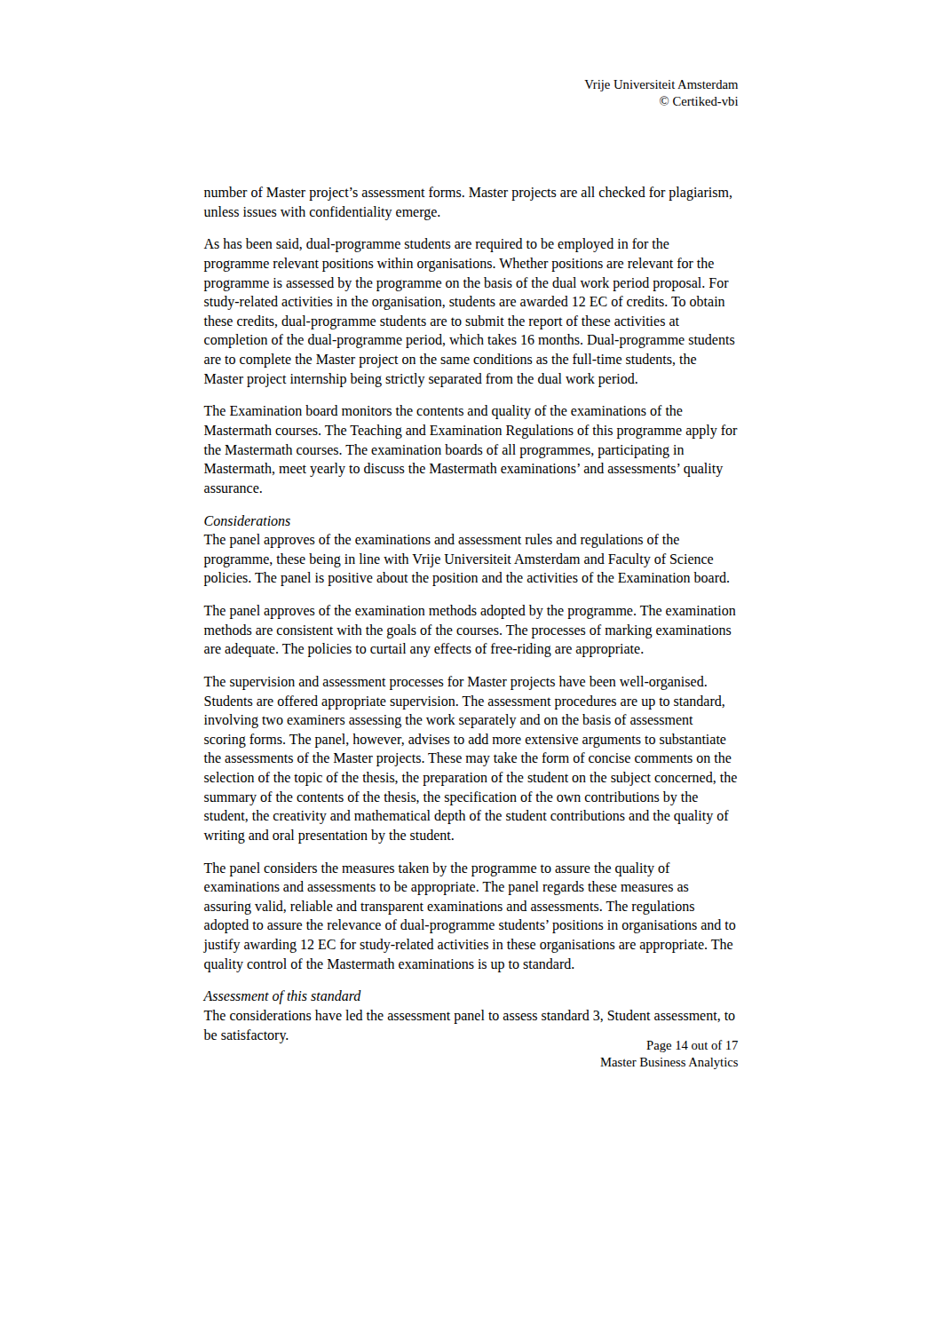Vrije Universiteit Amsterdam
© Certiked-vbi
number of Master project’s assessment forms. Master projects are all checked for plagiarism, unless issues with confidentiality emerge.
As has been said, dual-programme students are required to be employed in for the programme relevant positions within organisations. Whether positions are relevant for the programme is assessed by the programme on the basis of the dual work period proposal. For study-related activities in the organisation, students are awarded 12 EC of credits. To obtain these credits, dual-programme students are to submit the report of these activities at completion of the dual-programme period, which takes 16 months. Dual-programme students are to complete the Master project on the same conditions as the full-time students, the Master project internship being strictly separated from the dual work period.
The Examination board monitors the contents and quality of the examinations of the Mastermath courses. The Teaching and Examination Regulations of this programme apply for the Mastermath courses. The examination boards of all programmes, participating in Mastermath, meet yearly to discuss the Mastermath examinations’ and assessments’ quality assurance.
Considerations
The panel approves of the examinations and assessment rules and regulations of the programme, these being in line with Vrije Universiteit Amsterdam and Faculty of Science policies. The panel is positive about the position and the activities of the Examination board.
The panel approves of the examination methods adopted by the programme. The examination methods are consistent with the goals of the courses. The processes of marking examinations are adequate. The policies to curtail any effects of free-riding are appropriate.
The supervision and assessment processes for Master projects have been well-organised. Students are offered appropriate supervision. The assessment procedures are up to standard, involving two examiners assessing the work separately and on the basis of assessment scoring forms. The panel, however, advises to add more extensive arguments to substantiate the assessments of the Master projects. These may take the form of concise comments on the selection of the topic of the thesis, the preparation of the student on the subject concerned, the summary of the contents of the thesis, the specification of the own contributions by the student, the creativity and mathematical depth of the student contributions and the quality of writing and oral presentation by the student.
The panel considers the measures taken by the programme to assure the quality of examinations and assessments to be appropriate. The panel regards these measures as assuring valid, reliable and transparent examinations and assessments. The regulations adopted to assure the relevance of dual-programme students’ positions in organisations and to justify awarding 12 EC for study-related activities in these organisations are appropriate. The quality control of the Mastermath examinations is up to standard.
Assessment of this standard
The considerations have led the assessment panel to assess standard 3, Student assessment, to be satisfactory.
Page 14 out of 17
Master Business Analytics